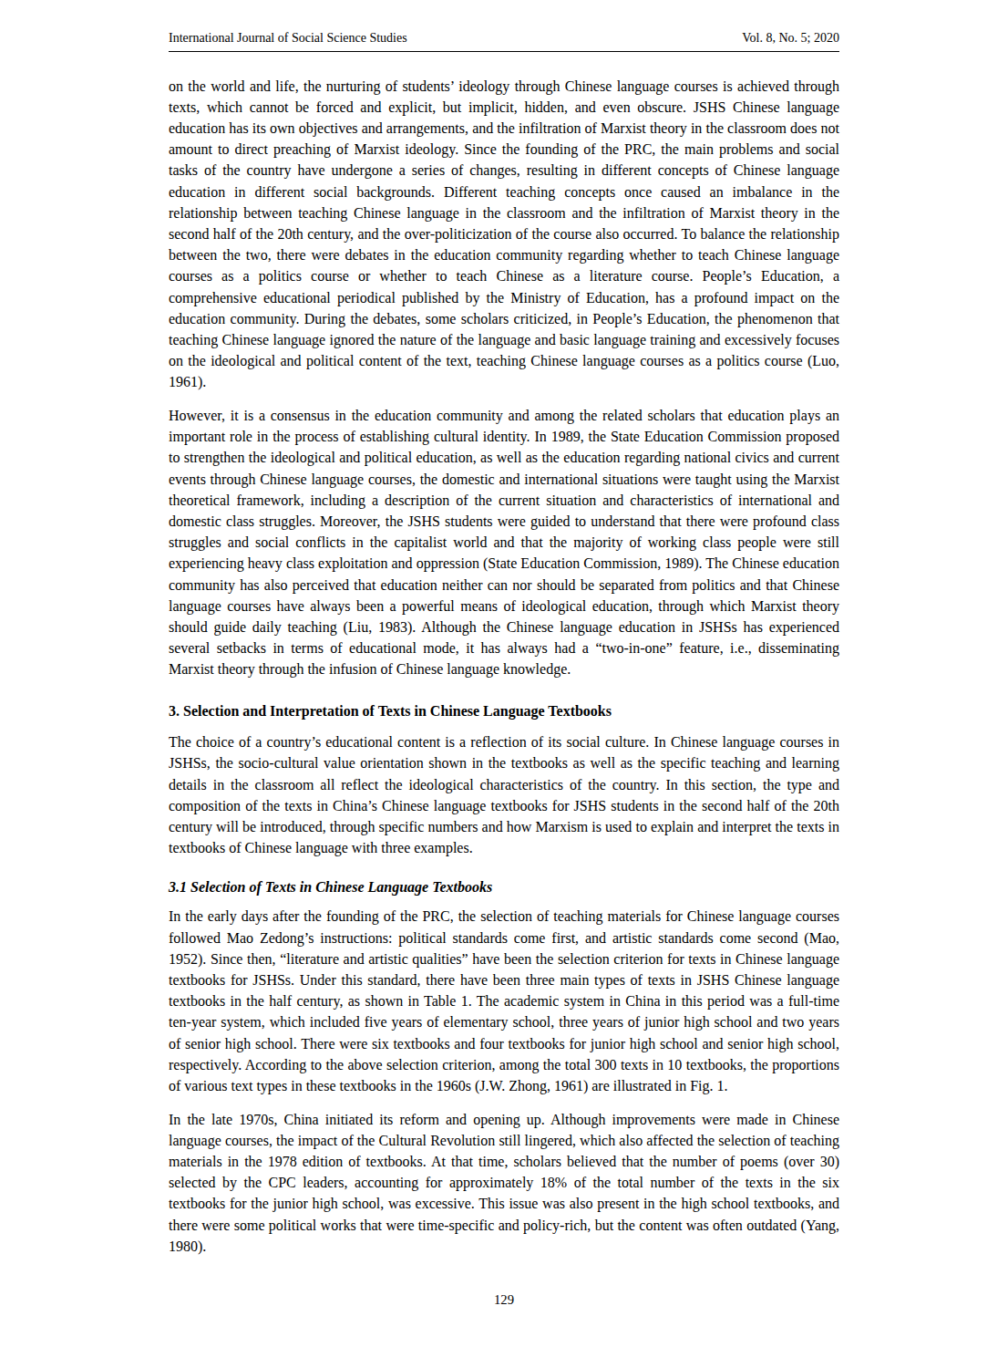International Journal of Social Science Studies Vol. 8, No. 5; 2020
on the world and life, the nurturing of students’ ideology through Chinese language courses is achieved through texts, which cannot be forced and explicit, but implicit, hidden, and even obscure. JSHS Chinese language education has its own objectives and arrangements, and the infiltration of Marxist theory in the classroom does not amount to direct preaching of Marxist ideology. Since the founding of the PRC, the main problems and social tasks of the country have undergone a series of changes, resulting in different concepts of Chinese language education in different social backgrounds. Different teaching concepts once caused an imbalance in the relationship between teaching Chinese language in the classroom and the infiltration of Marxist theory in the second half of the 20th century, and the over-politicization of the course also occurred. To balance the relationship between the two, there were debates in the education community regarding whether to teach Chinese language courses as a politics course or whether to teach Chinese as a literature course. People’s Education, a comprehensive educational periodical published by the Ministry of Education, has a profound impact on the education community. During the debates, some scholars criticized, in People’s Education, the phenomenon that teaching Chinese language ignored the nature of the language and basic language training and excessively focuses on the ideological and political content of the text, teaching Chinese language courses as a politics course (Luo, 1961).
However, it is a consensus in the education community and among the related scholars that education plays an important role in the process of establishing cultural identity. In 1989, the State Education Commission proposed to strengthen the ideological and political education, as well as the education regarding national civics and current events through Chinese language courses, the domestic and international situations were taught using the Marxist theoretical framework, including a description of the current situation and characteristics of international and domestic class struggles. Moreover, the JSHS students were guided to understand that there were profound class struggles and social conflicts in the capitalist world and that the majority of working class people were still experiencing heavy class exploitation and oppression (State Education Commission, 1989). The Chinese education community has also perceived that education neither can nor should be separated from politics and that Chinese language courses have always been a powerful means of ideological education, through which Marxist theory should guide daily teaching (Liu, 1983). Although the Chinese language education in JSHSs has experienced several setbacks in terms of educational mode, it has always had a “two-in-one” feature, i.e., disseminating Marxist theory through the infusion of Chinese language knowledge.
3. Selection and Interpretation of Texts in Chinese Language Textbooks
The choice of a country’s educational content is a reflection of its social culture. In Chinese language courses in JSHSs, the socio-cultural value orientation shown in the textbooks as well as the specific teaching and learning details in the classroom all reflect the ideological characteristics of the country. In this section, the type and composition of the texts in China’s Chinese language textbooks for JSHS students in the second half of the 20th century will be introduced, through specific numbers and how Marxism is used to explain and interpret the texts in textbooks of Chinese language with three examples.
3.1 Selection of Texts in Chinese Language Textbooks
In the early days after the founding of the PRC, the selection of teaching materials for Chinese language courses followed Mao Zedong’s instructions: political standards come first, and artistic standards come second (Mao, 1952). Since then, “literature and artistic qualities” have been the selection criterion for texts in Chinese language textbooks for JSHSs. Under this standard, there have been three main types of texts in JSHS Chinese language textbooks in the half century, as shown in Table 1. The academic system in China in this period was a full-time ten-year system, which included five years of elementary school, three years of junior high school and two years of senior high school. There were six textbooks and four textbooks for junior high school and senior high school, respectively. According to the above selection criterion, among the total 300 texts in 10 textbooks, the proportions of various text types in these textbooks in the 1960s (J.W. Zhong, 1961) are illustrated in Fig. 1.
In the late 1970s, China initiated its reform and opening up. Although improvements were made in Chinese language courses, the impact of the Cultural Revolution still lingered, which also affected the selection of teaching materials in the 1978 edition of textbooks. At that time, scholars believed that the number of poems (over 30) selected by the CPC leaders, accounting for approximately 18% of the total number of the texts in the six textbooks for the junior high school, was excessive. This issue was also present in the high school textbooks, and there were some political works that were time-specific and policy-rich, but the content was often outdated (Yang, 1980).
129